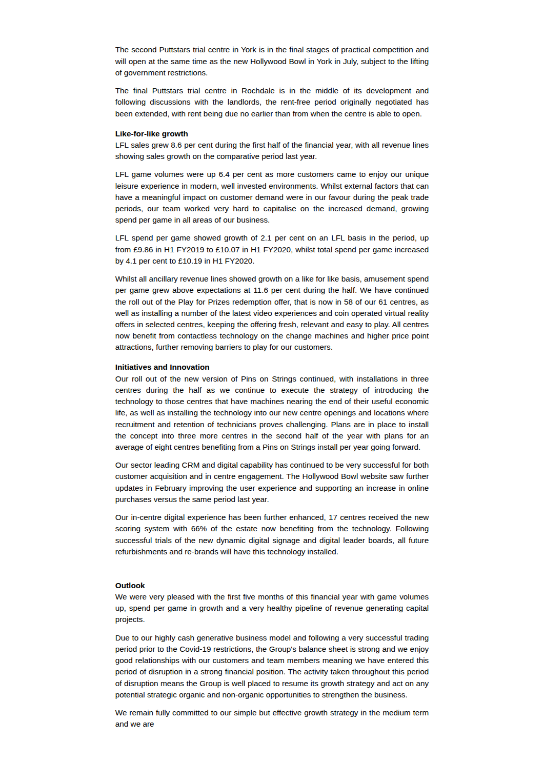The second Puttstars trial centre in York is in the final stages of practical competition and will open at the same time as the new Hollywood Bowl in York in July, subject to the lifting of government restrictions.
The final Puttstars trial centre in Rochdale is in the middle of its development and following discussions with the landlords, the rent-free period originally negotiated has been extended, with rent being due no earlier than from when the centre is able to open.
Like-for-like growth
LFL sales grew 8.6 per cent during the first half of the financial year, with all revenue lines showing sales growth on the comparative period last year.
LFL game volumes were up 6.4 per cent as more customers came to enjoy our unique leisure experience in modern, well invested environments. Whilst external factors that can have a meaningful impact on customer demand were in our favour during the peak trade periods, our team worked very hard to capitalise on the increased demand, growing spend per game in all areas of our business.
LFL spend per game showed growth of 2.1 per cent on an LFL basis in the period, up from £9.86 in H1 FY2019 to £10.07 in H1 FY2020, whilst total spend per game increased by 4.1 per cent to £10.19 in H1 FY2020.
Whilst all ancillary revenue lines showed growth on a like for like basis, amusement spend per game grew above expectations at 11.6 per cent during the half. We have continued the roll out of the Play for Prizes redemption offer, that is now in 58 of our 61 centres, as well as installing a number of the latest video experiences and coin operated virtual reality offers in selected centres, keeping the offering fresh, relevant and easy to play. All centres now benefit from contactless technology on the change machines and higher price point attractions, further removing barriers to play for our customers.
Initiatives and Innovation
Our roll out of the new version of Pins on Strings continued, with installations in three centres during the half as we continue to execute the strategy of introducing the technology to those centres that have machines nearing the end of their useful economic life, as well as installing the technology into our new centre openings and locations where recruitment and retention of technicians proves challenging. Plans are in place to install the concept into three more centres in the second half of the year with plans for an average of eight centres benefiting from a Pins on Strings install per year going forward.
Our sector leading CRM and digital capability has continued to be very successful for both customer acquisition and in centre engagement. The Hollywood Bowl website saw further updates in February improving the user experience and supporting an increase in online purchases versus the same period last year.
Our in-centre digital experience has been further enhanced, 17 centres received the new scoring system with 66% of the estate now benefiting from the technology. Following successful trials of the new dynamic digital signage and digital leader boards, all future refurbishments and re-brands will have this technology installed.
Outlook
We were very pleased with the first five months of this financial year with game volumes up, spend per game in growth and a very healthy pipeline of revenue generating capital projects.
Due to our highly cash generative business model and following a very successful trading period prior to the Covid-19 restrictions, the Group's balance sheet is strong and we enjoy good relationships with our customers and team members meaning we have entered this period of disruption in a strong financial position. The activity taken throughout this period of disruption means the Group is well placed to resume its growth strategy and act on any potential strategic organic and non-organic opportunities to strengthen the business.
We remain fully committed to our simple but effective growth strategy in the medium term and we are